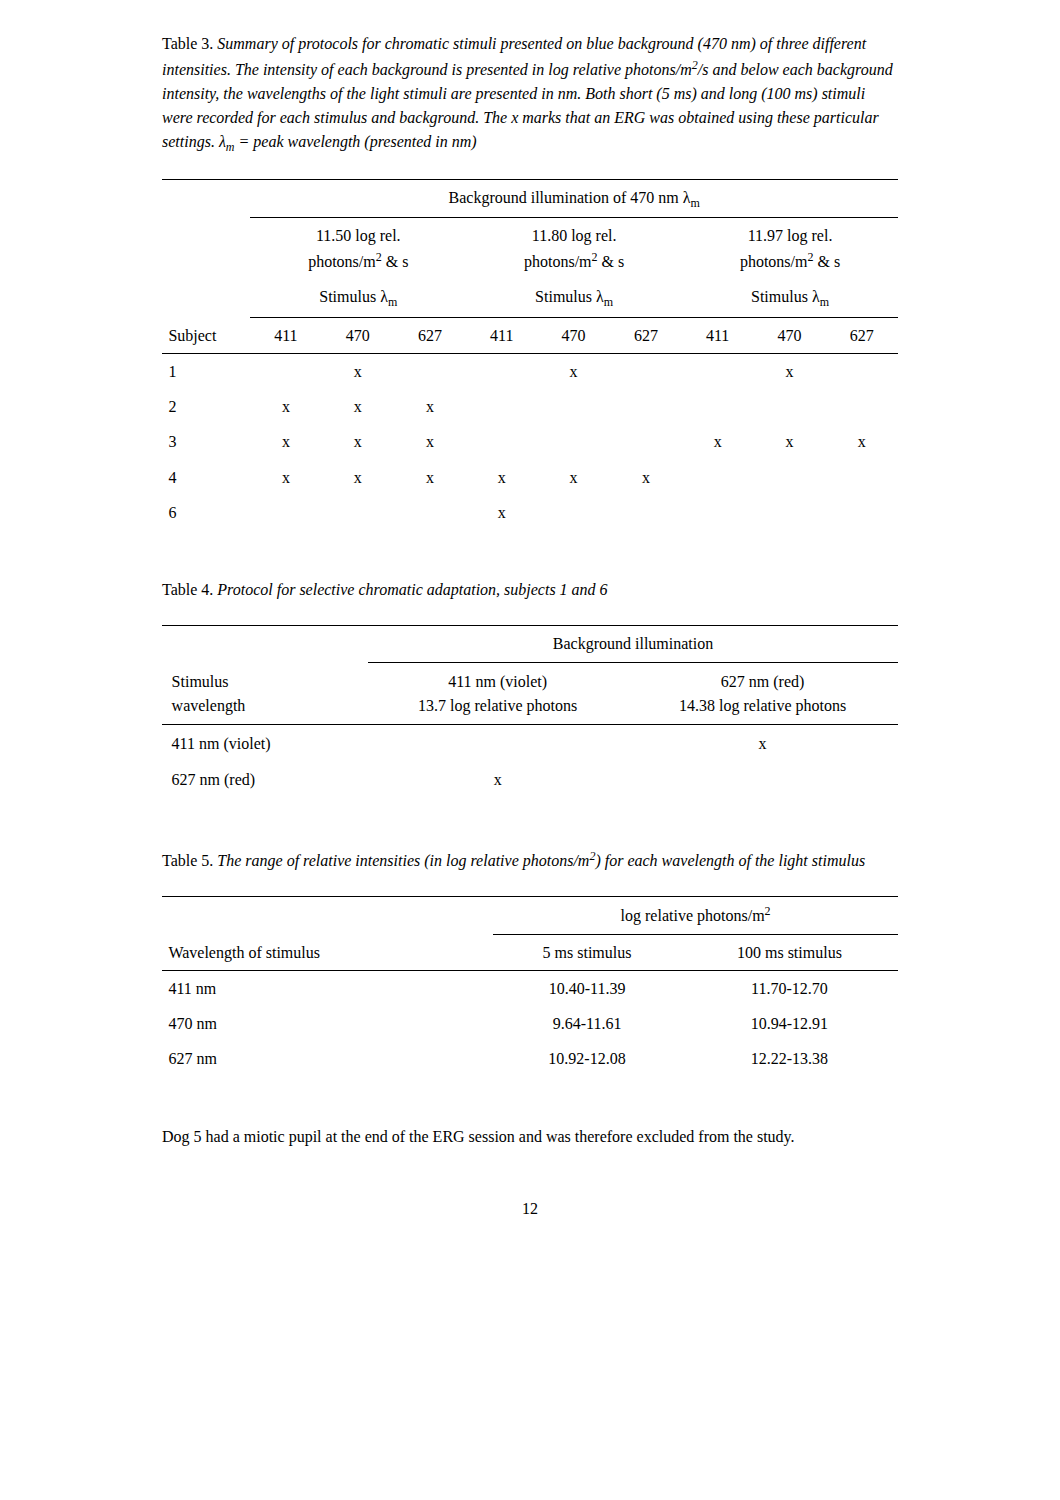Table 3. Summary of protocols for chromatic stimuli presented on blue background (470 nm) of three different intensities. The intensity of each background is presented in log relative photons/m 2 /s and below each background intensity, the wavelengths of the light stimuli are presented in nm. Both short (5 ms) and long (100 ms) stimuli were recorded for each stimulus and background. The x marks that an ERG was obtained using these particular settings. λ m = peak wavelength (presented in nm)
| | Background illumination of 470 nm λ m |
| | 11.50 log rel. photons/m 2 & s | 11.80 log rel. photons/m 2 & s | 11.97 log rel. photons/m 2 & s |
| | Stimulus λ m | Stimulus λ m | Stimulus λ m |
| Subject | 411 | 470 | 627 | 411 | 470 | 627 | 411 | 470 | 627 |
| 1 | | x | | | x | | | x | |
| 2 | x | x | x | | | | | | |
| 3 | x | x | x | | | | x | x | x |
| 4 | x | x | x | x | x | x | | | |
| 6 | | | | x | | | | | |
Table 4. Protocol for selective chromatic adaptation, subjects 1 and 6
| | Background illumination |
| Stimulus wavelength | 411 nm (violet) 13.7 log relative photons | 627 nm (red) 14.38 log relative photons |
| 411 nm (violet) | | x |
| 627 nm (red) | x | |
Table 5. The range of relative intensities (in log relative photons/m 2 ) for each wavelength of the light stimulus
| | log relative photons/m 2 |
| Wavelength of stimulus | 5 ms stimulus | 100 ms stimulus |
| 411 nm | 10.40-11.39 | 11.70-12.70 |
| 470 nm | 9.64-11.61 | 10.94-12.91 |
| 627 nm | 10.92-12.08 | 12.22-13.38 |
Dog 5 had a miotic pupil at the end of the ERG session and was therefore excluded from the study.
12